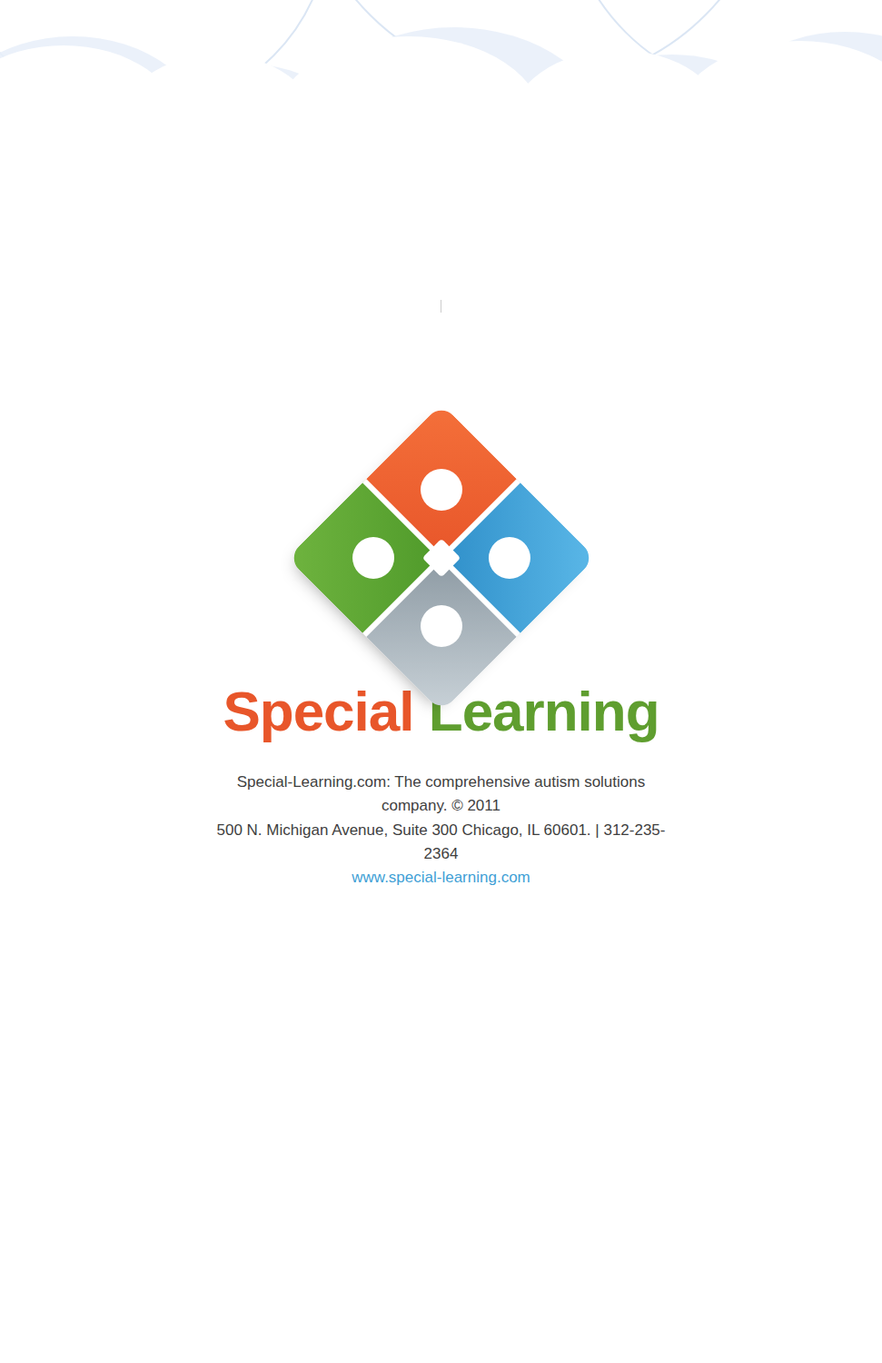Special Learning
Special-Learning.com: The comprehensive autism solutions company. © 2011
500 N. Michigan Avenue, Suite 300 Chicago, IL 60601. | 312-235-2364
www.special-learning.com